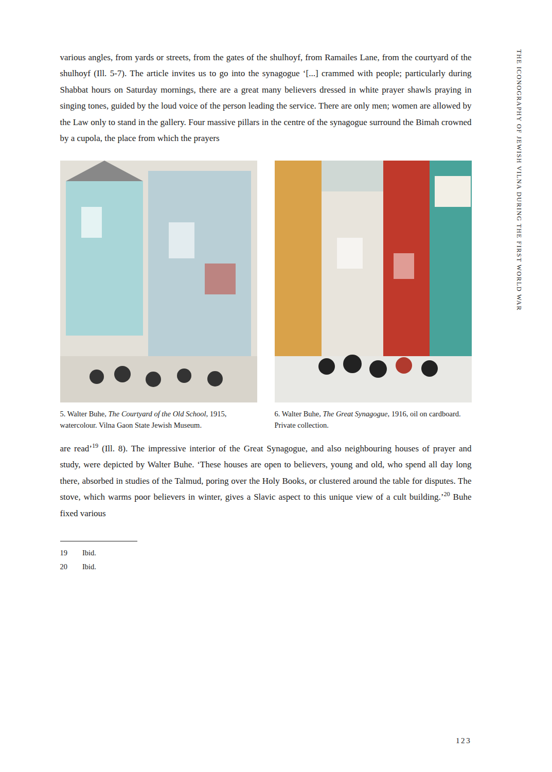The Iconography of Jewish Vilna during the First World War
various angles, from yards or streets, from the gates of the shulhoyf, from Ramailes Lane, from the courtyard of the shulhoyf (Ill. 5-7). The article invites us to go into the synagogue ‘[...] crammed with people; particularly during Shabbat hours on Saturday mornings, there are a great many believers dressed in white prayer shawls praying in singing tones, guided by the loud voice of the person leading the service. There are only men; women are allowed by the Law only to stand in the gallery. Four massive pillars in the centre of the synagogue surround the Bimah crowned by a cupola, the place from which the prayers
5. Walter Buhe, The Courtyard of the Old School, 1915, watercolour. Vilna Gaon State Jewish Museum.
6. Walter Buhe, The Great Synagogue, 1916, oil on cardboard. Private collection.
are read’19 (Ill. 8). The impressive interior of the Great Synagogue, and also neighbouring houses of prayer and study, were depicted by Walter Buhe. ‘These houses are open to believers, young and old, who spend all day long there, absorbed in studies of the Talmud, poring over the Holy Books, or clustered around the table for disputes. The stove, which warms poor believers in winter, gives a Slavic aspect to this unique view of a cult building.’20 Buhe fixed various
19 Ibid.
20 Ibid.
123